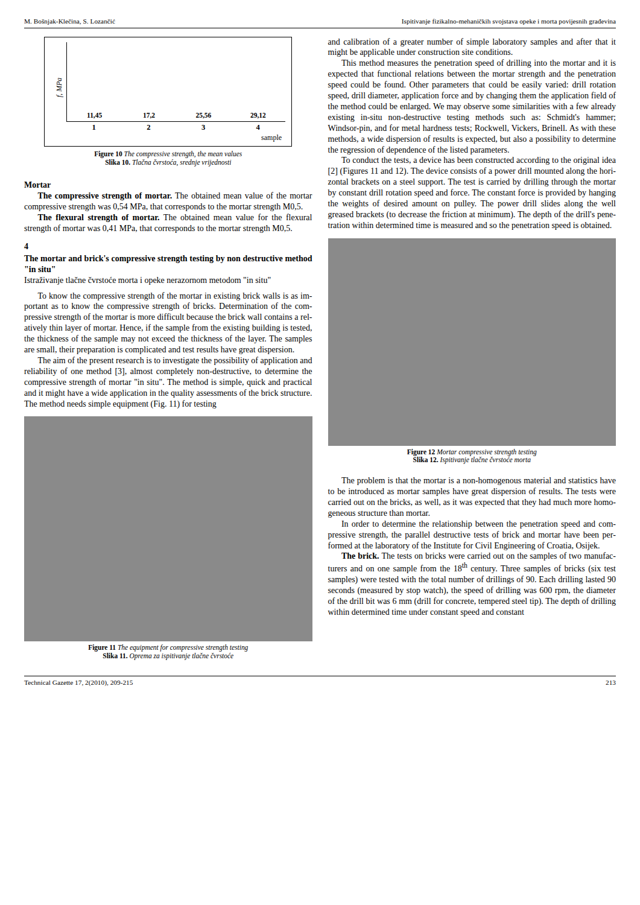M. Bošnjak-Klečina, S. Lozančić
Ispitivanje fizikalno-mehaničkih svojstava opeke i morta povijesnih građevina
f, MPa
11,45
17,2
25,56
29,12
1234
sample
Figure 10 The compressive strength, the mean values
Slika 10. Tlačna čvrstoća, srednje vrijednosti
Mortar
The compressive strength of mortar. The obtained mean value of the mortar compressive strength was 0,54 MPa, that corresponds to the mortar strength M0,5.
The flexural strength of mortar. The obtained mean value for the flexural strength of mortar was 0,41 MPa, that corresponds to the mortar strength M0,5.
4
The mortar and brick's compressive strength testing by non destructive method "in situ"
Istraživanje tlačne čvrstoće morta i opeke nerazornom metodom "in situ"
To know the compressive strength of the mortar in existing brick walls is as important as to know the compressive strength of bricks. Determination of the compressive strength of the mortar is more difficult because the brick wall contains a relatively thin layer of mortar. Hence, if the sample from the existing building is tested, the thickness of the sample may not exceed the thickness of the layer. The samples are small, their preparation is complicated and test results have great dispersion.
The aim of the present research is to investigate the possibility of application and reliability of one method [3], almost completely non-destructive, to determine the compressive strength of mortar "in situ". The method is simple, quick and practical and it might have a wide application in the quality assessments of the brick structure. The method needs simple equipment (Fig. 11) for testing
Figure 11 The equipment for compressive strength testing
Slika 11. Oprema za ispitivanje tlačne čvrstoće
and calibration of a greater number of simple laboratory samples and after that it might be applicable under construction site conditions.
This method measures the penetration speed of drilling into the mortar and it is expected that functional relations between the mortar strength and the penetration speed could be found. Other parameters that could be easily varied: drill rotation speed, drill diameter, application force and by changing them the application field of the method could be enlarged. We may observe some similarities with a few already existing in-situ non-destructive testing methods such as: Schmidt's hammer; Windsor-pin, and for metal hardness tests; Rockwell, Vickers, Brinell. As with these methods, a wide dispersion of results is expected, but also a possibility to determine the regression of dependence of the listed parameters.
To conduct the tests, a device has been constructed according to the original idea [2] (Figures 11 and 12). The device consists of a power drill mounted along the horizontal brackets on a steel support. The test is carried by drilling through the mortar by constant drill rotation speed and force. The constant force is provided by hanging the weights of desired amount on pulley. The power drill slides along the well greased brackets (to decrease the friction at minimum). The depth of the drill's penetration within determined time is measured and so the penetration speed is obtained.
Figure 12 Mortar compressive strength testing
Slika 12. Ispitivanje tlačne čvrstoće morta
The problem is that the mortar is a non-homogenous material and statistics have to be introduced as mortar samples have great dispersion of results. The tests were carried out on the bricks, as well, as it was expected that they had much more homogeneous structure than mortar.
In order to determine the relationship between the penetration speed and compressive strength, the parallel destructive tests of brick and mortar have been performed at the laboratory of the Institute for Civil Engineering of Croatia, Osijek.
The brick. The tests on bricks were carried out on the samples of two manufacturers and on one sample from the 18th century. Three samples of bricks (six test samples) were tested with the total number of drillings of 90. Each drilling lasted 90 seconds (measured by stop watch), the speed of drilling was 600 rpm, the diameter of the drill bit was 6 mm (drill for concrete, tempered steel tip). The depth of drilling within determined time under constant speed and constant
Technical Gazette 17, 2(2010), 209-215
213